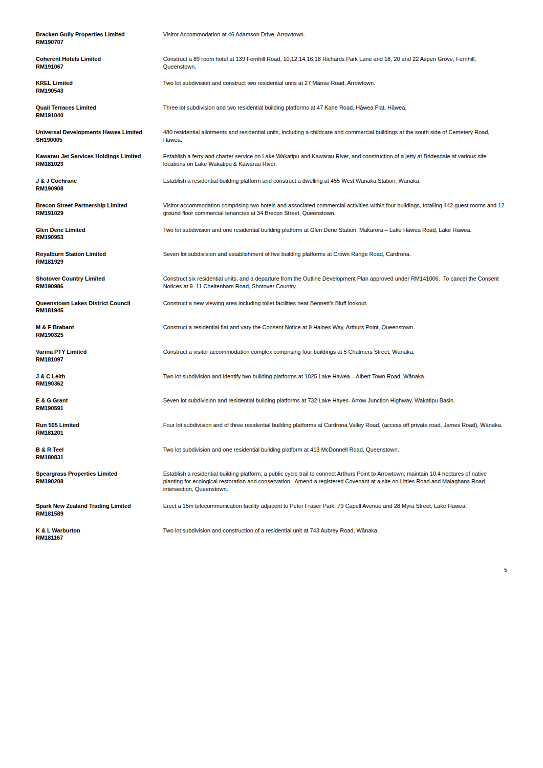| Bracken Gully Properties Limited RM190707 | Visitor Accommodation at 46 Adamson Drive, Arrowtown. |
| Coherent Hotels Limited RM191067 | Construct a 89 room hotel at 139 Fernhill Road, 10,12,14,16,18 Richards Park Lane and 18, 20 and 22 Aspen Grove, Fernhill, Queenstown. |
| KREL Limited RM190543 | Two lot subdivision and construct two residential units at 27 Manse Road, Arrowtown. |
| Quail Terraces Limited RM191040 | Three lot subdivision and two residential building platforms at 47 Kane Road, Hāwea Flat, Hāwea. |
| Universal Developments Hawea Limited SH190005 | 480 residential allotments and residential units, including a childcare and commercial buildings at the south side of Cemetery Road, Hāwea. |
| Kawarau Jet Services Holdings Limited RM181023 | Establish a ferry and charter service on Lake Wakatipu and Kawarau River, and construction of a jetty at Bridesdale at various site locations on Lake Wakatipu & Kawarau River. |
| J & J Cochrane RM190908 | Establish a residential building platform and construct a dwelling at 455 West Wanaka Station, Wānaka. |
| Brecon Street Partnership Limited RM191029 | Visitor accommodation comprising two hotels and associated commercial activities within four buildings, totalling 442 guest rooms and 12 ground floor commercial tenancies at 34 Brecon Street, Queenstown. |
| Glen Dene Limited RM190953 | Two lot subdivision and one residential building platform at Glen Dene Station, Makarora – Lake Hawea Road, Lake Hāwea. |
| Royalburn Station Limited RM181929 | Seven lot subdivision and establishment of five building platforms at Crown Range Road, Cardrona. |
| Shotover Country Limited RM190986 | Construct six residential units, and a departure from the Outline Development Plan approved under RM141006. To cancel the Consent Notices at 9–11 Cheltenham Road, Shotover Country. |
| Queenstown Lakes District Council RM181945 | Construct a new viewing area including toilet facilities near Bennett’s Bluff lookout. |
| M & F Brabant RM190325 | Construct a residential flat and vary the Consent Notice at 9 Haines Way, Arthurs Point, Queenstown. |
| Varina PTY Limited RM181097 | Construct a visitor accommodation complex comprising four buildings at 5 Chalmers Street, Wānaka. |
| J & C Leith RM190362 | Two lot subdivision and identify two building platforms at 1025 Lake Hawea – Albert Town Road, Wānaka. |
| E & G Grant RM190591 | Seven lot subdivision and residential building platforms at 732 Lake Hayes- Arrow Junction Highway, Wakatipu Basin. |
| Run 505 Limited RM181201 | Four lot subdivision and of three residential building platforms at Cardrona Valley Road, (access off private road, James Road), Wānaka. |
| B & R Teel RM180831 | Two lot subdivision and one residential building platform at 413 McDonnell Road, Queenstown. |
| Speargrass Properties Limited RM190208 | Establish a residential building platform; a public cycle trail to connect Arthurs Point to Arrowtown; maintain 10.4 hectares of native planting for ecological restoration and conservation. Amend a registered Covenant at a site on Littles Road and Malaghans Road intersection, Queenstown. |
| Spark New Zealand Trading Limited RM181589 | Erect a 15m telecommunication facility adjacent to Peter Fraser Park, 79 Capell Avenue and 28 Myra Street, Lake Hāwea. |
| K & L Warburton RM181167 | Two lot subdivision and construction of a residential unit at 743 Aubrey Road, Wānaka. |
5